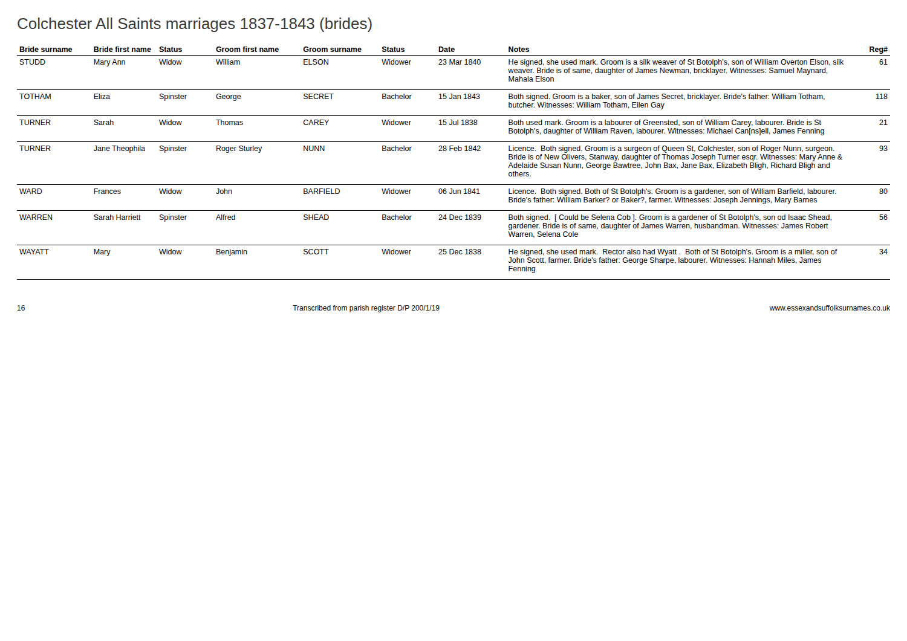Colchester All Saints marriages 1837-1843 (brides)
| Bride surname | Bride first name | Status | Groom first name | Groom surname | Status | Date | Notes | Reg# |
| --- | --- | --- | --- | --- | --- | --- | --- | --- |
| STUDD | Mary Ann | Widow | William | ELSON | Widower | 23 Mar 1840 | He signed, she used mark. Groom is a silk weaver of St Botolph's, son of William Overton Elson, silk weaver. Bride is of same, daughter of James Newman, bricklayer. Witnesses: Samuel Maynard, Mahala Elson | 61 |
| TOTHAM | Eliza | Spinster | George | SECRET | Bachelor | 15 Jan 1843 | Both signed. Groom is a baker, son of James Secret, bricklayer. Bride's father: William Totham, butcher. Witnesses: William Totham, Ellen Gay | 118 |
| TURNER | Sarah | Widow | Thomas | CAREY | Widower | 15 Jul 1838 | Both used mark. Groom is a labourer of Greensted, son of William Carey, labourer. Bride is St Botolph's, daughter of William Raven, labourer. Witnesses: Michael Can[ns]ell, James Fenning | 21 |
| TURNER | Jane Theophila | Spinster | Roger Sturley | NUNN | Bachelor | 28 Feb 1842 | Licence. Both signed. Groom is a surgeon of Queen St, Colchester, son of Roger Nunn, surgeon. Bride is of New Olivers, Stanway, daughter of Thomas Joseph Turner esqr. Witnesses: Mary Anne & Adelaide Susan Nunn, George Bawtree, John Bax, Jane Bax, Elizabeth Bligh, Richard Bligh and others. | 93 |
| WARD | Frances | Widow | John | BARFIELD | Widower | 06 Jun 1841 | Licence. Both signed. Both of St Botolph's. Groom is a gardener, son of William Barfield, labourer. Bride's father: William Barker? or Baker?, farmer. Witnesses: Joseph Jennings, Mary Barnes | 80 |
| WARREN | Sarah Harriett | Spinster | Alfred | SHEAD | Bachelor | 24 Dec 1839 | Both signed. [ Could be Selena Cob ]. Groom is a gardener of St Botolph's, son od Isaac Shead, gardener. Bride is of same, daughter of James Warren, husbandman. Witnesses: James Robert Warren, Selena Cole | 56 |
| WAYATT | Mary | Widow | Benjamin | SCOTT | Widower | 25 Dec 1838 | He signed, she used mark. Rector also had Wyatt . Both of St Botolph's. Groom is a miller, son of John Scott, farmer. Bride's father: George Sharpe, labourer. Witnesses: Hannah Miles, James Fenning | 34 |
16
Transcribed from parish register D/P 200/1/19
www.essexandsuffolksurnames.co.uk